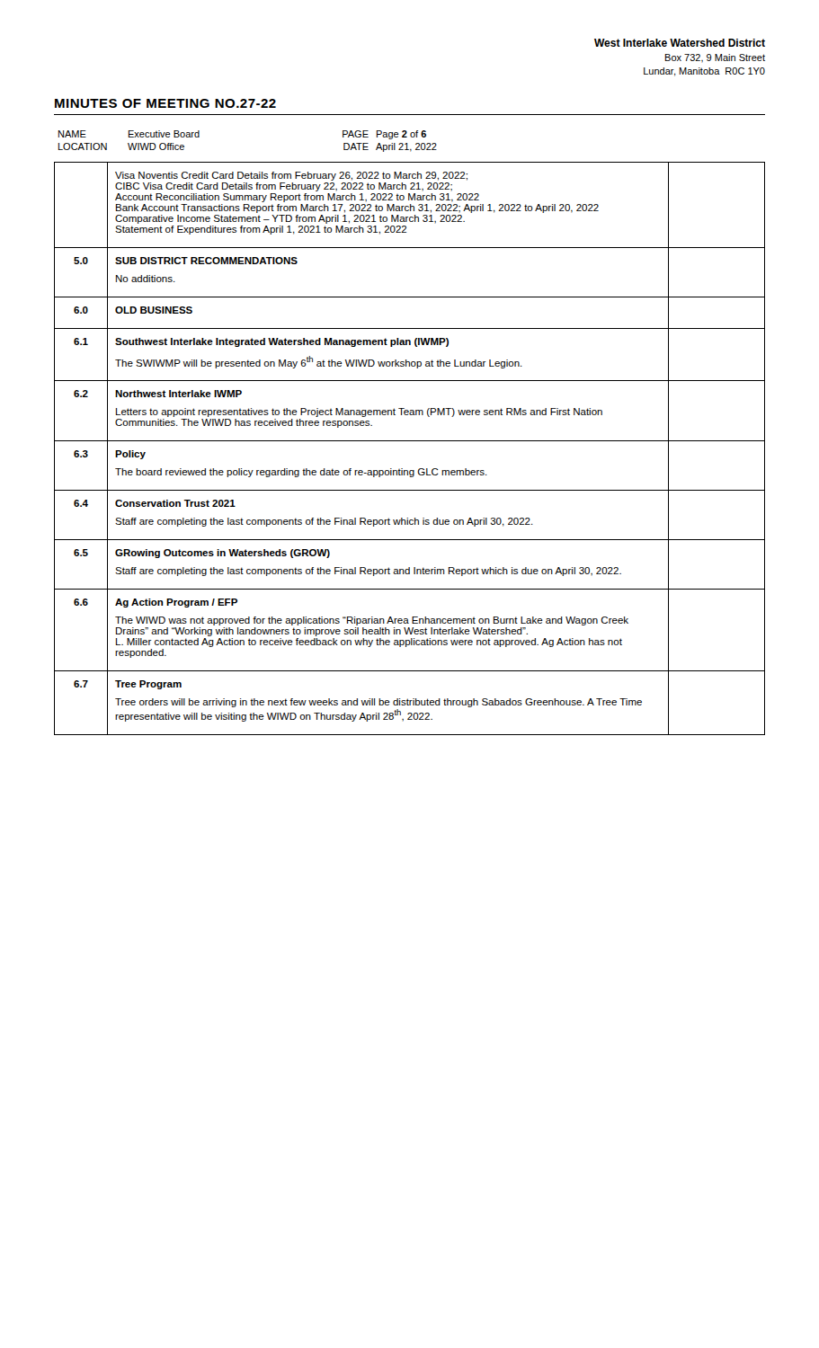West Interlake Watershed District
Box 732, 9 Main Street
Lundar, Manitoba R0C 1Y0
MINUTES OF MEETING NO.27-22
| NAME | Executive Board | PAGE | Page 2 of 6 |
| LOCATION | WIWD Office | DATE | April 21, 2022 |
| | Visa Noventis Credit Card Details from February 26, 2022 to March 29, 2022; CIBC Visa Credit Card Details from February 22, 2022 to March 21, 2022; Account Reconciliation Summary Report from March 1, 2022 to March 31, 2022 Bank Account Transactions Report from March 17, 2022 to March 31, 2022; April 1, 2022 to April 20, 2022 Comparative Income Statement – YTD from April 1, 2021 to March 31, 2022. Statement of Expenditures from April 1, 2021 to March 31, 2022 | |
| 5.0 | SUB DISTRICT RECOMMENDATIONS No additions. | |
| 6.0 | OLD BUSINESS | |
| 6.1 | Southwest Interlake Integrated Watershed Management plan (IWMP) The SWIWMP will be presented on May 6 th at the WIWD workshop at the Lundar Legion. | |
| 6.2 | Northwest Interlake IWMP Letters to appoint representatives to the Project Management Team (PMT) were sent RMs and First Nation Communities. The WIWD has received three responses. | |
| 6.3 | Policy The board reviewed the policy regarding the date of re-appointing GLC members. | |
| 6.4 | Conservation Trust 2021 Staff are completing the last components of the Final Report which is due on April 30, 2022. | |
| 6.5 | GRowing Outcomes in Watersheds (GROW) Staff are completing the last components of the Final Report and Interim Report which is due on April 30, 2022. | |
| 6.6 | Ag Action Program / EFP The WIWD was not approved for the applications “Riparian Area Enhancement on Burnt Lake and Wagon Creek Drains” and “Working with landowners to improve soil health in West Interlake Watershed”. L. Miller contacted Ag Action to receive feedback on why the applications were not approved. Ag Action has not responded. | |
| 6.7 | Tree Program Tree orders will be arriving in the next few weeks and will be distributed through Sabados Greenhouse. A Tree Time representative will be visiting the WIWD on Thursday April 28 th , 2022. | |